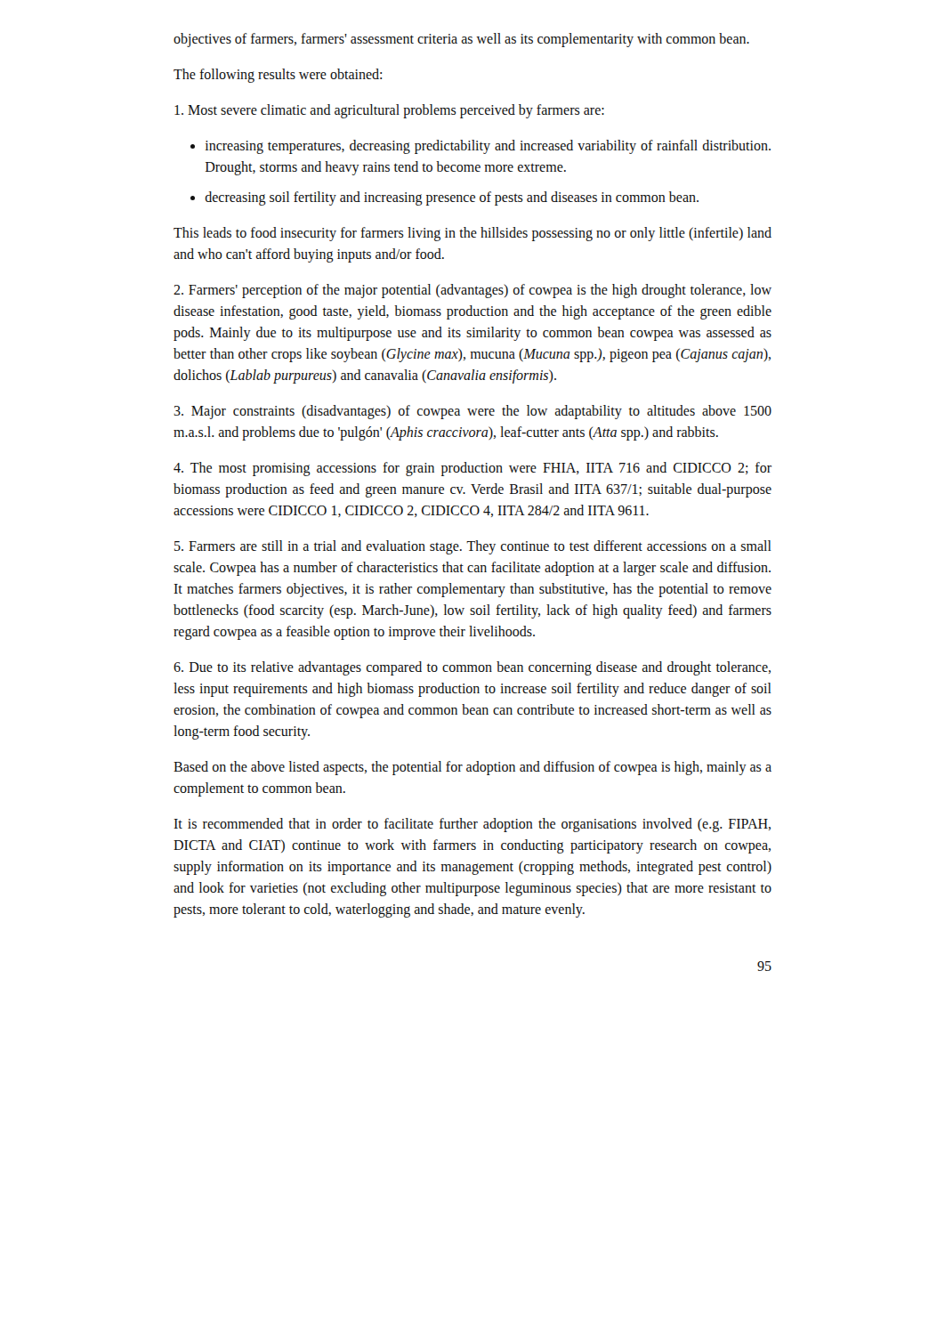objectives of farmers, farmers' assessment criteria as well as its complementarity with common bean.
The following results were obtained:
1. Most severe climatic and agricultural problems perceived by farmers are:
increasing temperatures, decreasing predictability and increased variability of rainfall distribution. Drought, storms and heavy rains tend to become more extreme.
decreasing soil fertility and increasing presence of pests and diseases in common bean.
This leads to food insecurity for farmers living in the hillsides possessing no or only little (infertile) land and who can't afford buying inputs and/or food.
2. Farmers' perception of the major potential (advantages) of cowpea is the high drought tolerance, low disease infestation, good taste, yield, biomass production and the high acceptance of the green edible pods. Mainly due to its multipurpose use and its similarity to common bean cowpea was assessed as better than other crops like soybean (Glycine max), mucuna (Mucuna spp.), pigeon pea (Cajanus cajan), dolichos (Lablab purpureus) and canavalia (Canavalia ensiformis).
3. Major constraints (disadvantages) of cowpea were the low adaptability to altitudes above 1500 m.a.s.l. and problems due to 'pulgón' (Aphis craccivora), leaf-cutter ants (Atta spp.) and rabbits.
4. The most promising accessions for grain production were FHIA, IITA 716 and CIDICCO 2; for biomass production as feed and green manure cv. Verde Brasil and IITA 637/1; suitable dual-purpose accessions were CIDICCO 1, CIDICCO 2, CIDICCO 4, IITA 284/2 and IITA 9611.
5. Farmers are still in a trial and evaluation stage. They continue to test different accessions on a small scale. Cowpea has a number of characteristics that can facilitate adoption at a larger scale and diffusion. It matches farmers objectives, it is rather complementary than substitutive, has the potential to remove bottlenecks (food scarcity (esp. March-June), low soil fertility, lack of high quality feed) and farmers regard cowpea as a feasible option to improve their livelihoods.
6. Due to its relative advantages compared to common bean concerning disease and drought tolerance, less input requirements and high biomass production to increase soil fertility and reduce danger of soil erosion, the combination of cowpea and common bean can contribute to increased short-term as well as long-term food security.
Based on the above listed aspects, the potential for adoption and diffusion of cowpea is high, mainly as a complement to common bean.
It is recommended that in order to facilitate further adoption the organisations involved (e.g. FIPAH, DICTA and CIAT) continue to work with farmers in conducting participatory research on cowpea, supply information on its importance and its management (cropping methods, integrated pest control) and look for varieties (not excluding other multipurpose leguminous species) that are more resistant to pests, more tolerant to cold, waterlogging and shade, and mature evenly.
95